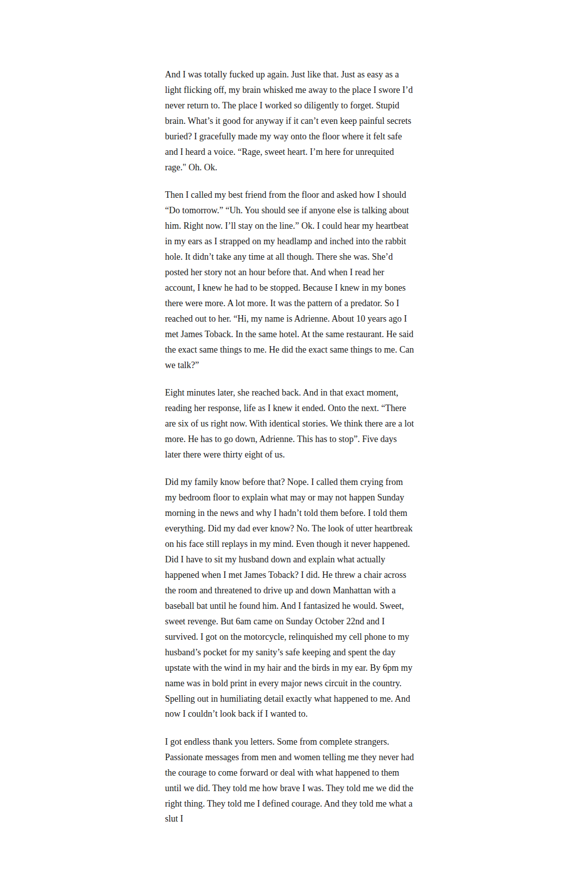And I was totally fucked up again. Just like that. Just as easy as a light flicking off, my brain whisked me away to the place I swore I’d never return to. The place I worked so diligently to forget. Stupid brain. What’s it good for anyway if it can’t even keep painful secrets buried? I gracefully made my way onto the floor where it felt safe and I heard a voice. “Rage, sweet heart. I’m here for unrequited rage." Oh. Ok.
Then I called my best friend from the floor and asked how I should “Do tomorrow.” “Uh. You should see if anyone else is talking about him. Right now. I’ll stay on the line.” Ok. I could hear my heartbeat in my ears as I strapped on my headlamp and inched into the rabbit hole. It didn’t take any time at all though. There she was. She’d posted her story not an hour before that. And when I read her account, I knew he had to be stopped. Because I knew in my bones there were more. A lot more. It was the pattern of a predator. So I reached out to her. “Hi, my name is Adrienne. About 10 years ago I met James Toback. In the same hotel. At the same restaurant. He said the exact same things to me. He did the exact same things to me. Can we talk?”
Eight minutes later, she reached back. And in that exact moment, reading her response, life as I knew it ended. Onto the next. “There are six of us right now. With identical stories. We think there are a lot more. He has to go down, Adrienne. This has to stop”. Five days later there were thirty eight of us.
Did my family know before that? Nope. I called them crying from my bedroom floor to explain what may or may not happen Sunday morning in the news and why I hadn’t told them before. I told them everything. Did my dad ever know? No. The look of utter heartbreak on his face still replays in my mind. Even though it never happened. Did I have to sit my husband down and explain what actually happened when I met James Toback? I did. He threw a chair across the room and threatened to drive up and down Manhattan with a baseball bat until he found him. And I fantasized he would. Sweet, sweet revenge. But 6am came on Sunday October 22nd and I survived. I got on the motorcycle, relinquished my cell phone to my husband’s pocket for my sanity’s safe keeping and spent the day upstate with the wind in my hair and the birds in my ear. By 6pm my name was in bold print in every major news circuit in the country. Spelling out in humiliating detail exactly what happened to me. And now I couldn’t look back if I wanted to.
I got endless thank you letters. Some from complete strangers. Passionate messages from men and women telling me they never had the courage to come forward or deal with what happened to them until we did. They told me how brave I was. They told me we did the right thing. They told me I defined courage. And they told me what a slut I